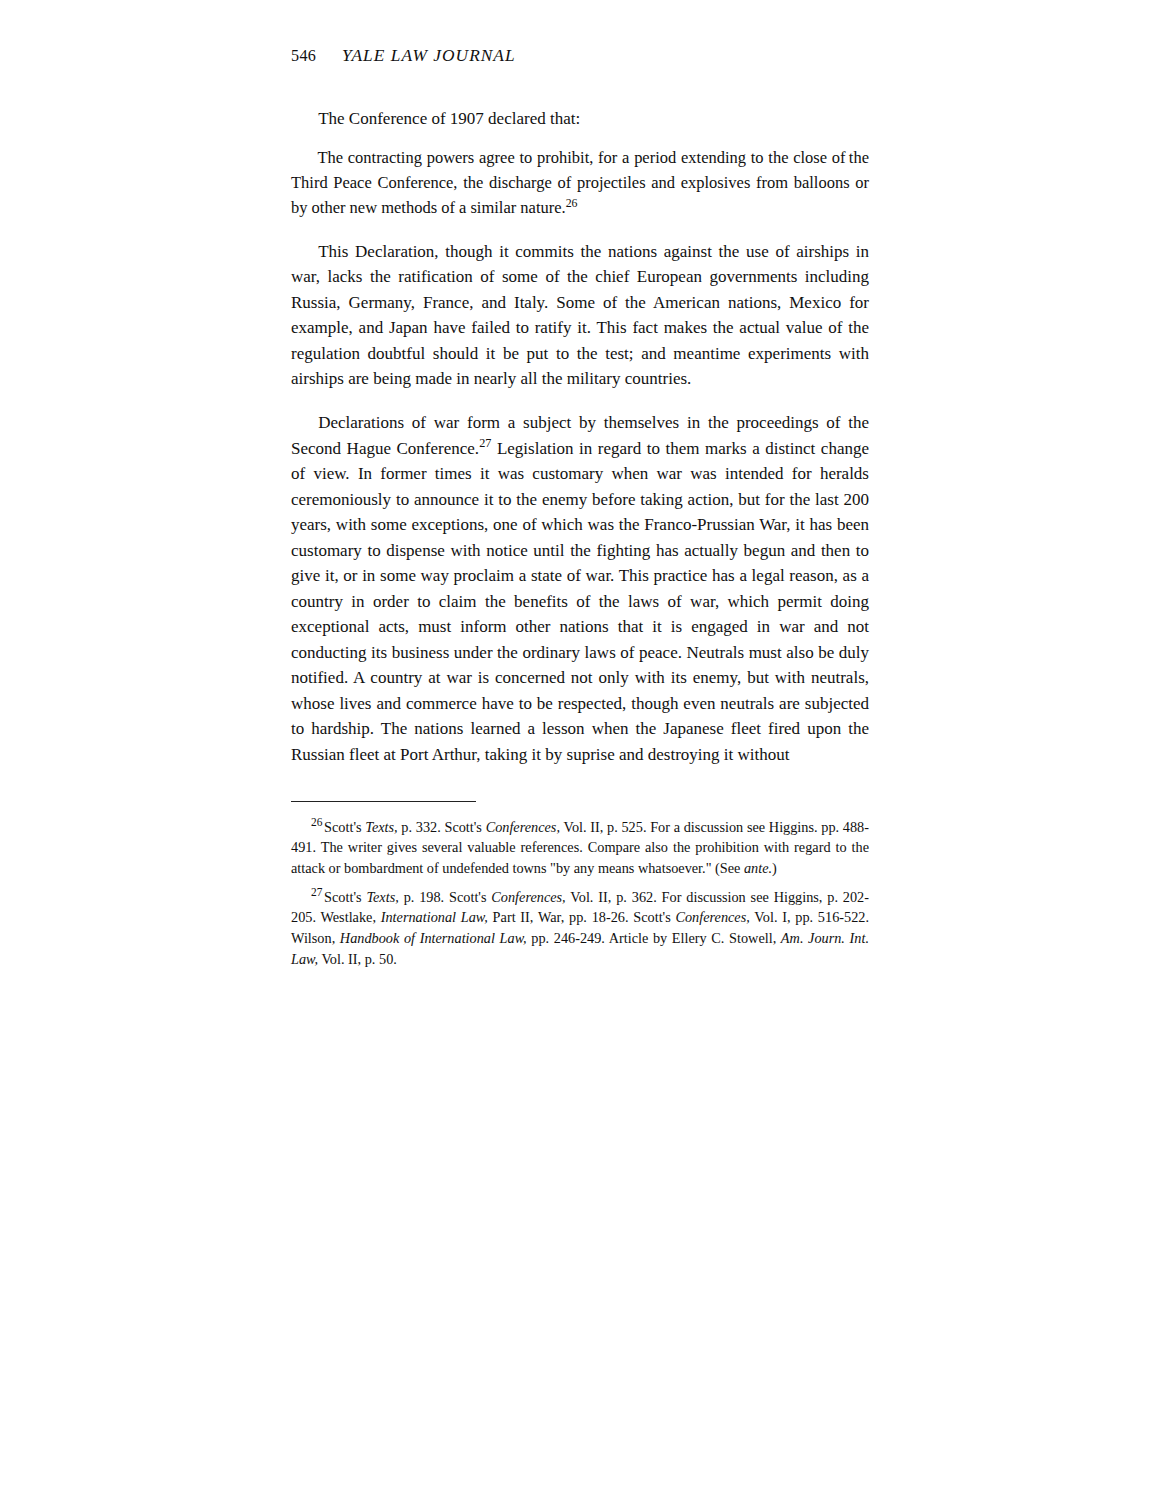546 YALE LAW JOURNAL
The Conference of 1907 declared that:
The contracting powers agree to prohibit, for a period extending to the close of the Third Peace Conference, the discharge of projectiles and explosives from balloons or by other new methods of a similar nature.26
This Declaration, though it commits the nations against the use of airships in war, lacks the ratification of some of the chief European governments including Russia, Germany, France, and Italy. Some of the American nations, Mexico for example, and Japan have failed to ratify it. This fact makes the actual value of the regulation doubtful should it be put to the test; and meantime experiments with airships are being made in nearly all the military countries.
Declarations of war form a subject by themselves in the proceedings of the Second Hague Conference.27 Legislation in regard to them marks a distinct change of view. In former times it was customary when war was intended for heralds ceremoniously to announce it to the enemy before taking action, but for the last 200 years, with some exceptions, one of which was the Franco-Prussian War, it has been customary to dispense with notice until the fighting has actually begun and then to give it, or in some way proclaim a state of war. This practice has a legal reason, as a country in order to claim the benefits of the laws of war, which permit doing exceptional acts, must inform other nations that it is engaged in war and not conducting its business under the ordinary laws of peace. Neutrals must also be duly notified. A country at war is concerned not only with its enemy, but with neutrals, whose lives and commerce have to be respected, though even neutrals are subjected to hardship. The nations learned a lesson when the Japanese fleet fired upon the Russian fleet at Port Arthur, taking it by suprise and destroying it without
26 Scott's Texts, p. 332. Scott's Conferences, Vol. II, p. 525. For a discussion see Higgins. pp. 488-491. The writer gives several valuable references. Compare also the prohibition with regard to the attack or bombardment of undefended towns "by any means whatsoever." (See ante.)
27 Scott's Texts, p. 198. Scott's Conferences, Vol. II, p. 362. For discussion see Higgins, p. 202-205. Westlake, International Law, Part II, War, pp. 18-26. Scott's Conferences, Vol. I, pp. 516-522. Wilson, Handbook of International Law, pp. 246-249. Article by Ellery C. Stowell, Am. Journ. Int. Law, Vol. II, p. 50.